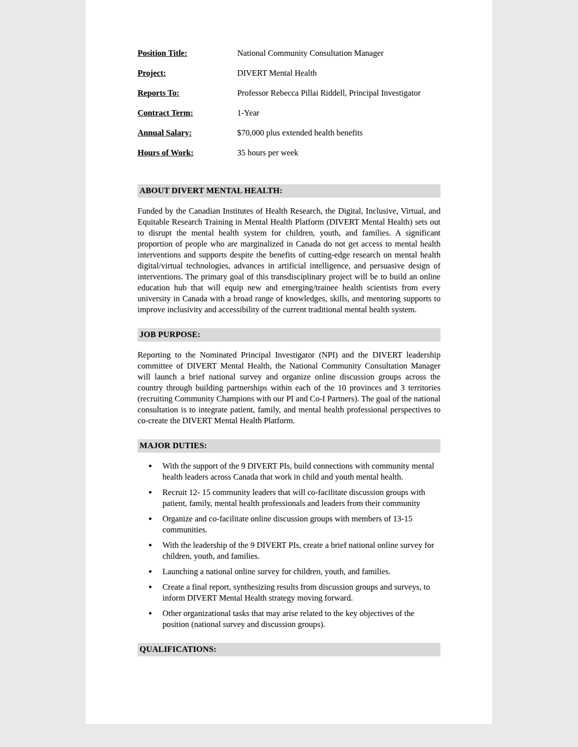| Position Title: | National Community Consultation Manager |
| Project: | DIVERT Mental Health |
| Reports To: | Professor Rebecca Pillai Riddell, Principal Investigator |
| Contract Term: | 1-Year |
| Annual Salary: | $70,000 plus extended health benefits |
| Hours of Work: | 35 hours per week |
ABOUT DIVERT MENTAL HEALTH:
Funded by the Canadian Institutes of Health Research, the Digital, Inclusive, Virtual, and Equitable Research Training in Mental Health Platform (DIVERT Mental Health) sets out to disrupt the mental health system for children, youth, and families. A significant proportion of people who are marginalized in Canada do not get access to mental health interventions and supports despite the benefits of cutting-edge research on mental health digital/virtual technologies, advances in artificial intelligence, and persuasive design of interventions. The primary goal of this transdisciplinary project will be to build an online education hub that will equip new and emerging/trainee health scientists from every university in Canada with a broad range of knowledges, skills, and mentoring supports to improve inclusivity and accessibility of the current traditional mental health system.
JOB PURPOSE:
Reporting to the Nominated Principal Investigator (NPI) and the DIVERT leadership committee of DIVERT Mental Health, the National Community Consultation Manager will launch a brief national survey and organize online discussion groups across the country through building partnerships within each of the 10 provinces and 3 territories (recruiting Community Champions with our PI and Co-I Partners). The goal of the national consultation is to integrate patient, family, and mental health professional perspectives to co-create the DIVERT Mental Health Platform.
MAJOR DUTIES:
With the support of the 9 DIVERT PIs, build connections with community mental health leaders across Canada that work in child and youth mental health.
Recruit 12- 15 community leaders that will co-facilitate discussion groups with patient, family, mental health professionals and leaders from their community
Organize and co-facilitate online discussion groups with members of 13-15 communities.
With the leadership of the 9 DIVERT PIs, create a brief national online survey for children, youth, and families.
Launching a national online survey for children, youth, and families.
Create a final report, synthesizing results from discussion groups and surveys, to inform DIVERT Mental Health strategy moving forward.
Other organizational tasks that may arise related to the key objectives of the position (national survey and discussion groups).
QUALIFICATIONS: